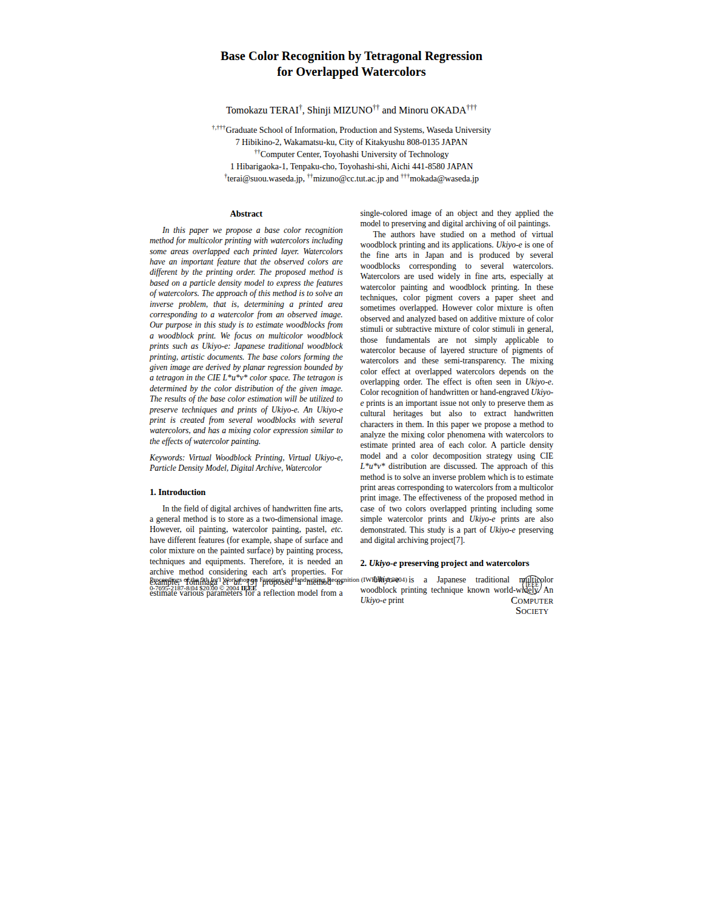Base Color Recognition by Tetragonal Regression
for Overlapped Watercolors
Tomokazu TERAI†, Shinji MIZUNO†† and Minoru OKADA†††
†,†††Graduate School of Information, Production and Systems, Waseda University
7 Hibikino-2, Wakamatsu-ku, City of Kitakyushu 808-0135 JAPAN
††Computer Center, Toyohashi University of Technology
1 Hibarigaoka-1, Tenpaku-cho, Toyohashi-shi, Aichi 441-8580 JAPAN
†terai@suou.waseda.jp, ††mizuno@cc.tut.ac.jp and †††mokada@waseda.jp
Abstract
In this paper we propose a base color recognition method for multicolor printing with watercolors including some areas overlapped each printed layer. Watercolors have an important feature that the observed colors are different by the printing order. The proposed method is based on a particle density model to express the features of watercolors. The approach of this method is to solve an inverse problem, that is, determining a printed area corresponding to a watercolor from an observed image. Our purpose in this study is to estimate woodblocks from a woodblock print. We focus on multicolor woodblock prints such as Ukiyo-e: Japanese traditional woodblock printing, artistic documents. The base colors forming the given image are derived by planar regression bounded by a tetragon in the CIE L*u*v* color space. The tetragon is determined by the color distribution of the given image. The results of the base color estimation will be utilized to preserve techniques and prints of Ukiyo-e. An Ukiyo-e print is created from several woodblocks with several watercolors, and has a mixing color expression similar to the effects of watercolor painting.
Keywords: Virtual Woodblock Printing, Virtual Ukiyo-e, Particle Density Model, Digital Archive, Watercolor
1. Introduction
In the field of digital archives of handwritten fine arts, a general method is to store as a two-dimensional image. However, oil painting, watercolor painting, pastel, etc. have different features (for example, shape of surface and color mixture on the painted surface) by painting process, techniques and equipments. Therefore, it is needed an archive method considering each art's properties. For example, Tominaga et al. [9] proposed a method to estimate various parameters for a reflection model from a single-colored image of an object and they applied the model to preserving and digital archiving of oil paintings.
The authors have studied on a method of virtual woodblock printing and its applications. Ukiyo-e is one of the fine arts in Japan and is produced by several woodblocks corresponding to several watercolors. Watercolors are used widely in fine arts, especially at watercolor painting and woodblock printing. In these techniques, color pigment covers a paper sheet and sometimes overlapped. However color mixture is often observed and analyzed based on additive mixture of color stimuli or subtractive mixture of color stimuli in general, those fundamentals are not simply applicable to watercolor because of layered structure of pigments of watercolors and these semi-transparency. The mixing color effect at overlapped watercolors depends on the overlapping order. The effect is often seen in Ukiyo-e. Color recognition of handwritten or hand-engraved Ukiyo-e prints is an important issue not only to preserve them as cultural heritages but also to extract handwritten characters in them. In this paper we propose a method to analyze the mixing color phenomena with watercolors to estimate printed area of each color. A particle density model and a color decomposition strategy using CIE L*u*v* distribution are discussed. The approach of this method is to solve an inverse problem which is to estimate print areas corresponding to watercolors from a multicolor print image. The effectiveness of the proposed method in case of two colors overlapped printing including some simple watercolor prints and Ukiyo-e prints are also demonstrated. This study is a part of Ukiyo-e preserving and digital archiving project[7].
2. Ukiyo-e preserving project and watercolors
Ukiyo-e is a Japanese traditional multicolor woodblock printing technique known world-widely. An Ukiyo-e print
Proceedings of the 9th Int'l Workshop on Frontiers in Handwriting Recognition (IWFHR-9 2004)
0-7695-2187-8/04 $20.00 © 2004 IEEE
IEEE
Computer
Society